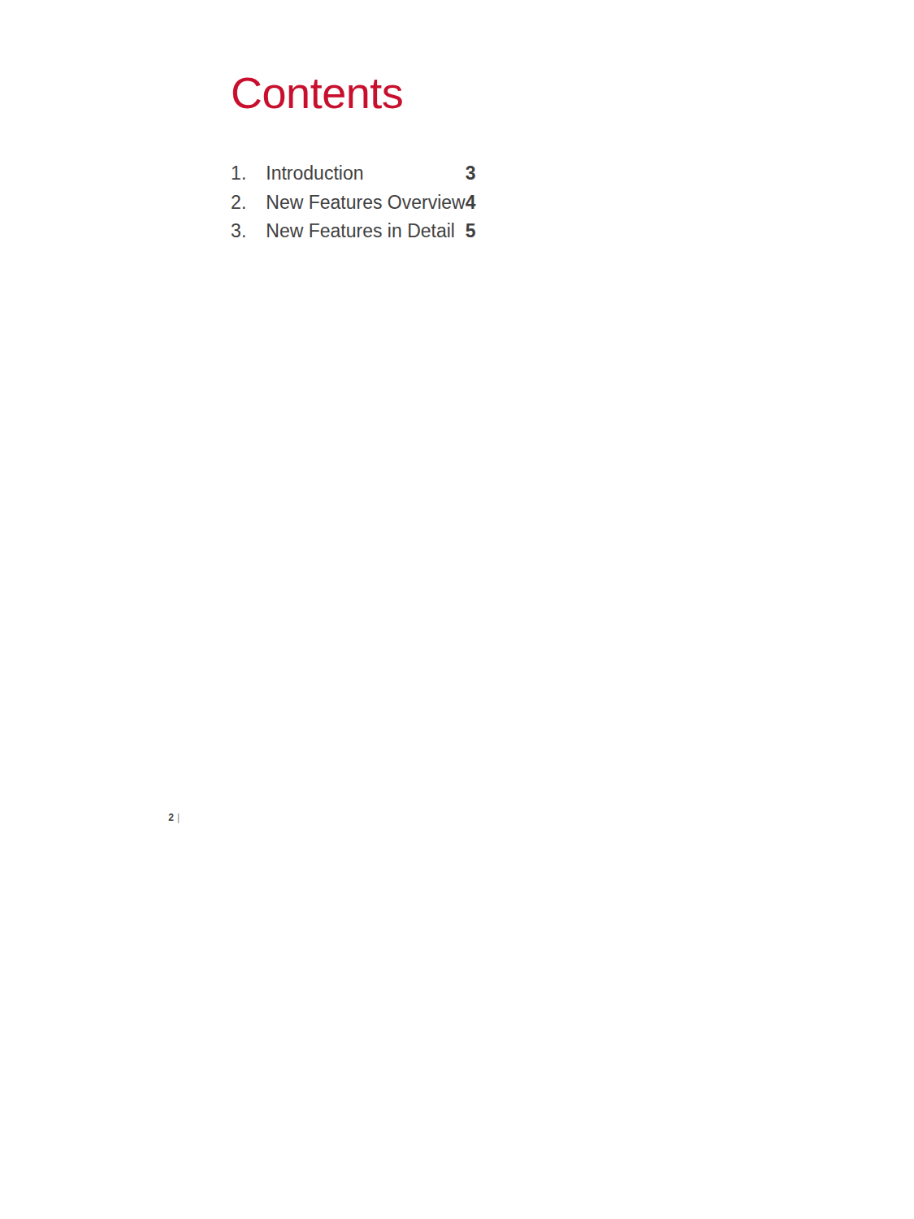Contents
| 1. | Introduction | 3 |
| 2. | New Features Overview | 4 |
| 3. | New Features in Detail | 5 |
2|